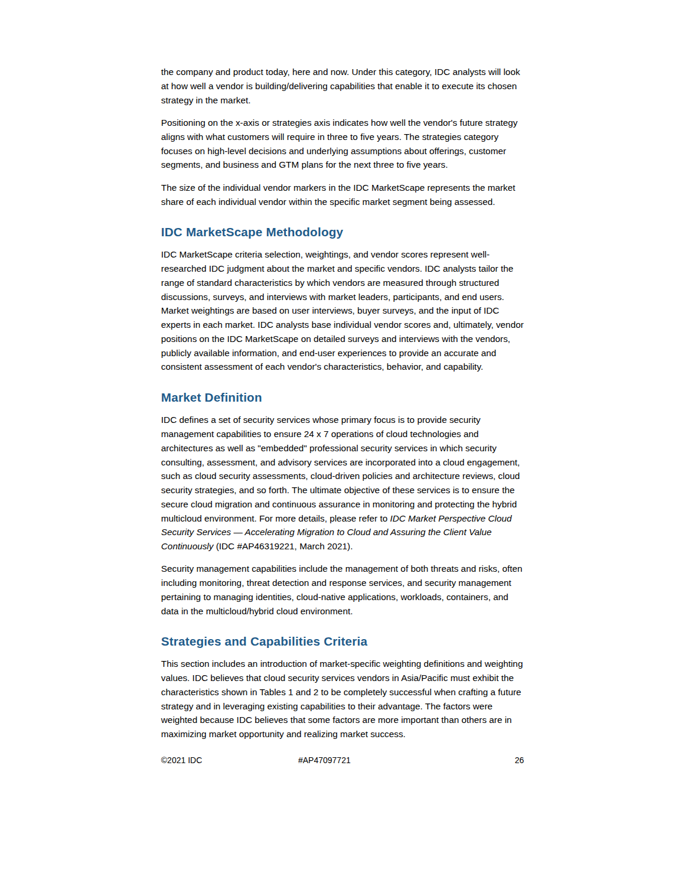the company and product today, here and now. Under this category, IDC analysts will look at how well a vendor is building/delivering capabilities that enable it to execute its chosen strategy in the market.
Positioning on the x-axis or strategies axis indicates how well the vendor's future strategy aligns with what customers will require in three to five years. The strategies category focuses on high-level decisions and underlying assumptions about offerings, customer segments, and business and GTM plans for the next three to five years.
The size of the individual vendor markers in the IDC MarketScape represents the market share of each individual vendor within the specific market segment being assessed.
IDC MarketScape Methodology
IDC MarketScape criteria selection, weightings, and vendor scores represent well-researched IDC judgment about the market and specific vendors. IDC analysts tailor the range of standard characteristics by which vendors are measured through structured discussions, surveys, and interviews with market leaders, participants, and end users. Market weightings are based on user interviews, buyer surveys, and the input of IDC experts in each market. IDC analysts base individual vendor scores and, ultimately, vendor positions on the IDC MarketScape on detailed surveys and interviews with the vendors, publicly available information, and end-user experiences to provide an accurate and consistent assessment of each vendor's characteristics, behavior, and capability.
Market Definition
IDC defines a set of security services whose primary focus is to provide security management capabilities to ensure 24 x 7 operations of cloud technologies and architectures as well as "embedded" professional security services in which security consulting, assessment, and advisory services are incorporated into a cloud engagement, such as cloud security assessments, cloud-driven policies and architecture reviews, cloud security strategies, and so forth. The ultimate objective of these services is to ensure the secure cloud migration and continuous assurance in monitoring and protecting the hybrid multicloud environment. For more details, please refer to IDC Market Perspective Cloud Security Services — Accelerating Migration to Cloud and Assuring the Client Value Continuously (IDC #AP46319221, March 2021).
Security management capabilities include the management of both threats and risks, often including monitoring, threat detection and response services, and security management pertaining to managing identities, cloud-native applications, workloads, containers, and data in the multicloud/hybrid cloud environment.
Strategies and Capabilities Criteria
This section includes an introduction of market-specific weighting definitions and weighting values. IDC believes that cloud security services vendors in Asia/Pacific must exhibit the characteristics shown in Tables 1 and 2 to be completely successful when crafting a future strategy and in leveraging existing capabilities to their advantage. The factors were weighted because IDC believes that some factors are more important than others are in maximizing market opportunity and realizing market success.
©2021 IDC #AP47097721 26